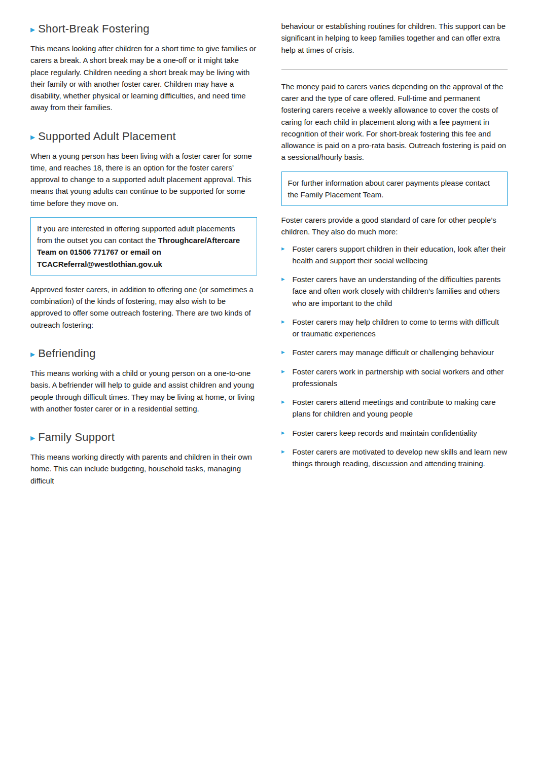▸Short-Break Fostering
This means looking after children for a short time to give families or carers a break. A short break may be a one-off or it might take place regularly. Children needing a short break may be living with their family or with another foster carer. Children may have a disability, whether physical or learning difficulties, and need time away from their families.
▸Supported Adult Placement
When a young person has been living with a foster carer for some time, and reaches 18, there is an option for the foster carers’ approval to change to a supported adult placement approval. This means that young adults can continue to be supported for some time before they move on.
If you are interested in offering supported adult placements from the outset you can contact the Throughcare/Aftercare Team on 01506 771767 or email on TCACReferral@westlothian.gov.uk
Approved foster carers, in addition to offering one (or sometimes a combination) of the kinds of fostering, may also wish to be approved to offer some outreach fostering. There are two kinds of outreach fostering:
▸Befriending
This means working with a child or young person on a one-to-one basis. A befriender will help to guide and assist children and young people through difficult times. They may be living at home, or living with another foster carer or in a residential setting.
▸Family Support
This means working directly with parents and children in their own home. This can include budgeting, household tasks, managing difficult
behaviour or establishing routines for children. This support can be significant in helping to keep families together and can offer extra help at times of crisis.
The money paid to carers varies depending on the approval of the carer and the type of care offered. Full-time and permanent fostering carers receive a weekly allowance to cover the costs of caring for each child in placement along with a fee payment in recognition of their work. For short-break fostering this fee and allowance is paid on a pro-rata basis. Outreach fostering is paid on a sessional/hourly basis.
For further information about carer payments please contact the Family Placement Team.
Foster carers provide a good standard of care for other people’s children. They also do much more:
Foster carers support children in their education, look after their health and support their social wellbeing
Foster carers have an understanding of the difficulties parents face and often work closely with children’s families and others who are important to the child
Foster carers may help children to come to terms with difficult or traumatic experiences
Foster carers may manage difficult or challenging behaviour
Foster carers work in partnership with social workers and other professionals
Foster carers attend meetings and contribute to making care plans for children and young people
Foster carers keep records and maintain confidentiality
Foster carers are motivated to develop new skills and learn new things through reading, discussion and attending training.